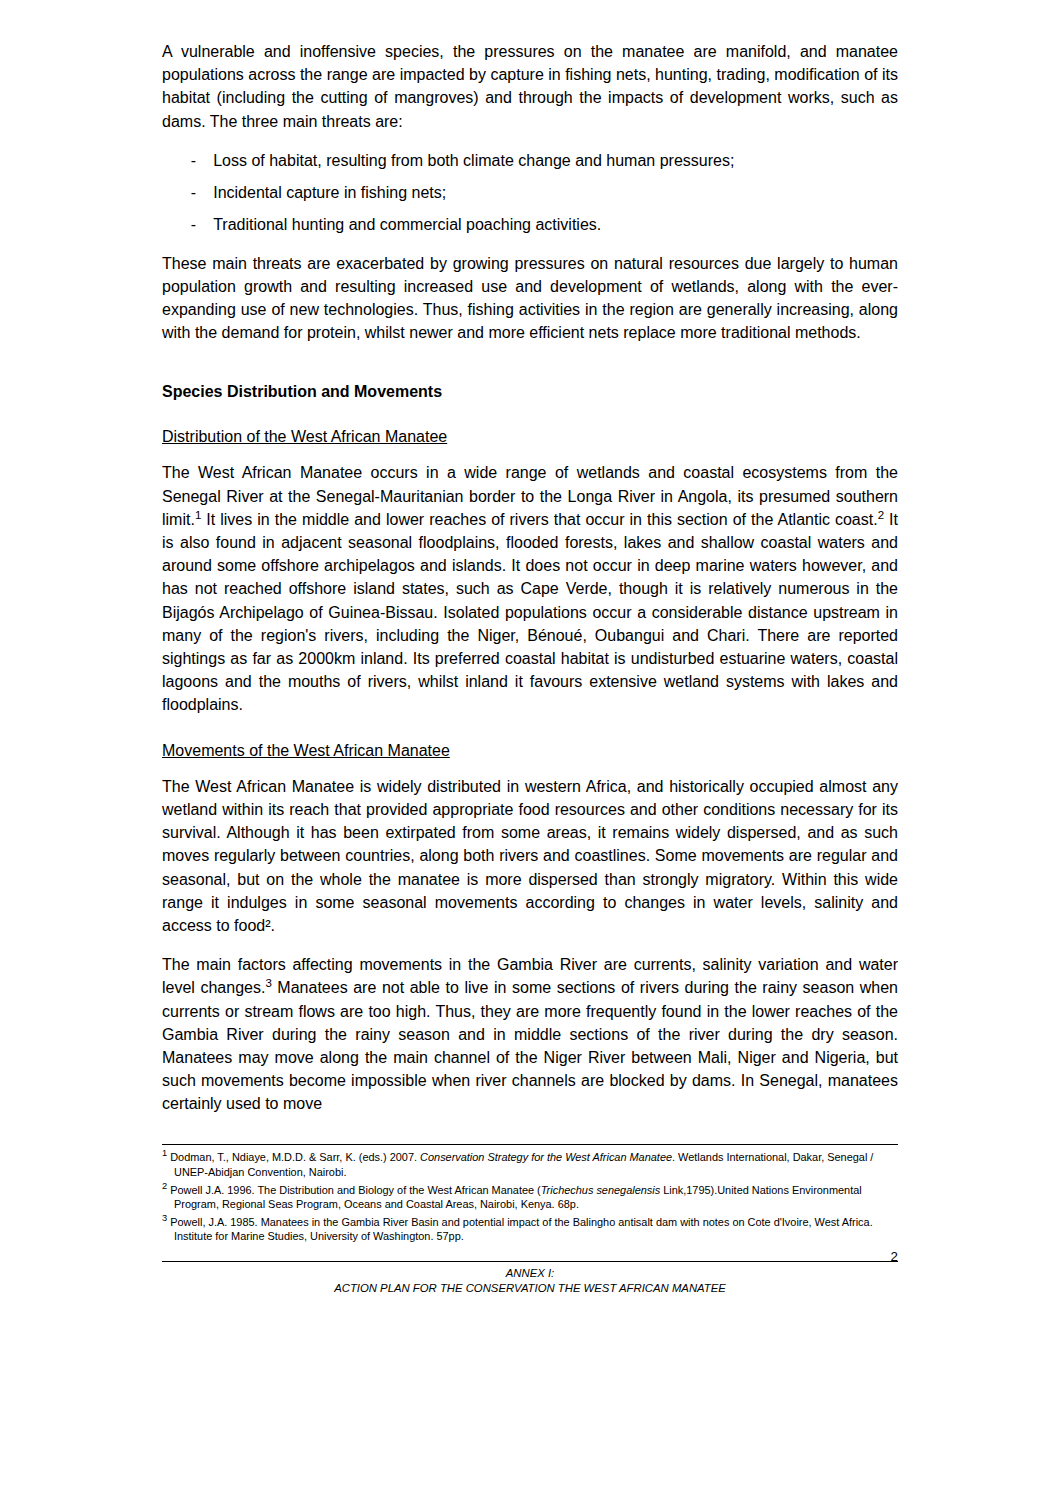A vulnerable and inoffensive species, the pressures on the manatee are manifold, and manatee populations across the range are impacted by capture in fishing nets, hunting, trading, modification of its habitat (including the cutting of mangroves) and through the impacts of development works, such as dams. The three main threats are:
Loss of habitat, resulting from both climate change and human pressures;
Incidental capture in fishing nets;
Traditional hunting and commercial poaching activities.
These main threats are exacerbated by growing pressures on natural resources due largely to human population growth and resulting increased use and development of wetlands, along with the ever-expanding use of new technologies. Thus, fishing activities in the region are generally increasing, along with the demand for protein, whilst newer and more efficient nets replace more traditional methods.
Species Distribution and Movements
Distribution of the West African Manatee
The West African Manatee occurs in a wide range of wetlands and coastal ecosystems from the Senegal River at the Senegal-Mauritanian border to the Longa River in Angola, its presumed southern limit.1 It lives in the middle and lower reaches of rivers that occur in this section of the Atlantic coast.2 It is also found in adjacent seasonal floodplains, flooded forests, lakes and shallow coastal waters and around some offshore archipelagos and islands. It does not occur in deep marine waters however, and has not reached offshore island states, such as Cape Verde, though it is relatively numerous in the Bijagós Archipelago of Guinea-Bissau. Isolated populations occur a considerable distance upstream in many of the region's rivers, including the Niger, Bénoué, Oubangui and Chari. There are reported sightings as far as 2000km inland. Its preferred coastal habitat is undisturbed estuarine waters, coastal lagoons and the mouths of rivers, whilst inland it favours extensive wetland systems with lakes and floodplains.
Movements of the West African Manatee
The West African Manatee is widely distributed in western Africa, and historically occupied almost any wetland within its reach that provided appropriate food resources and other conditions necessary for its survival. Although it has been extirpated from some areas, it remains widely dispersed, and as such moves regularly between countries, along both rivers and coastlines. Some movements are regular and seasonal, but on the whole the manatee is more dispersed than strongly migratory. Within this wide range it indulges in some seasonal movements according to changes in water levels, salinity and access to food².
The main factors affecting movements in the Gambia River are currents, salinity variation and water level changes.3 Manatees are not able to live in some sections of rivers during the rainy season when currents or stream flows are too high. Thus, they are more frequently found in the lower reaches of the Gambia River during the rainy season and in middle sections of the river during the dry season. Manatees may move along the main channel of the Niger River between Mali, Niger and Nigeria, but such movements become impossible when river channels are blocked by dams. In Senegal, manatees certainly used to move
1 Dodman, T., Ndiaye, M.D.D. & Sarr, K. (eds.) 2007. Conservation Strategy for the West African Manatee. Wetlands International, Dakar, Senegal / UNEP-Abidjan Convention, Nairobi.
2 Powell J.A. 1996. The Distribution and Biology of the West African Manatee (Trichechus senegalensis Link,1795).United Nations Environmental Program, Regional Seas Program, Oceans and Coastal Areas, Nairobi, Kenya. 68p.
3 Powell, J.A. 1985. Manatees in the Gambia River Basin and potential impact of the Balingho antisalt dam with notes on Cote d'Ivoire, West Africa. Institute for Marine Studies, University of Washington. 57pp.
2
ANNEX I:
ACTION PLAN FOR THE CONSERVATION THE WEST AFRICAN MANATEE